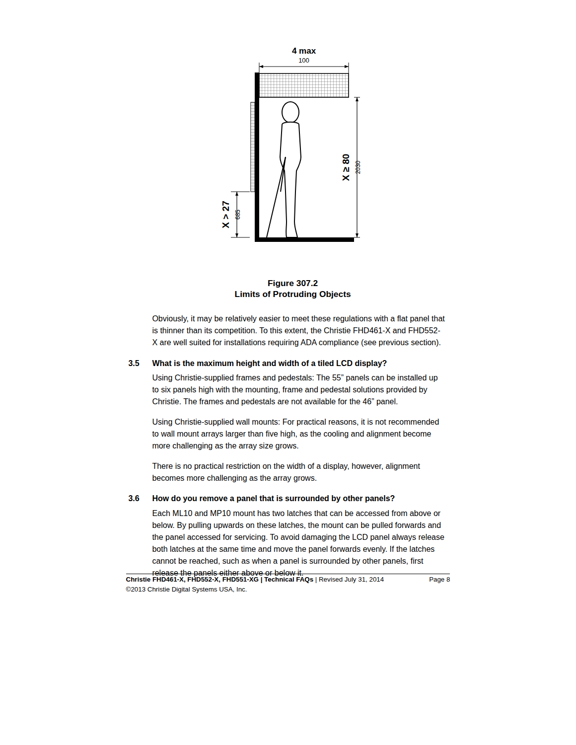4 max 100 X ≥ 80 2030 X > 27 685
Figure 307.2
Limits of Protruding Objects
Obviously, it may be relatively easier to meet these regulations with a flat panel that is thinner than its competition. To this extent, the Christie FHD461-X and FHD552-X are well suited for installations requiring ADA compliance (see previous section).
3.5
What is the maximum height and width of a tiled LCD display?
Using Christie-supplied frames and pedestals: The 55” panels can be installed up to six panels high with the mounting, frame and pedestal solutions provided by Christie. The frames and pedestals are not available for the 46” panel.
Using Christie-supplied wall mounts: For practical reasons, it is not recommended to wall mount arrays larger than five high, as the cooling and alignment become more challenging as the array size grows.
There is no practical restriction on the width of a display, however, alignment becomes more challenging as the array grows.
3.6
How do you remove a panel that is surrounded by other panels?
Each ML10 and MP10 mount has two latches that can be accessed from above or below. By pulling upwards on these latches, the mount can be pulled forwards and the panel accessed for servicing. To avoid damaging the LCD panel always release both latches at the same time and move the panel forwards evenly. If the latches cannot be reached, such as when a panel is surrounded by other panels, first release the panels either above or below it.
Christie FHD461-X, FHD552-X, FHD551-XG | Technical FAQs | Revised July 31, 2014
Page 8
©2013 Christie Digital Systems USA, Inc.